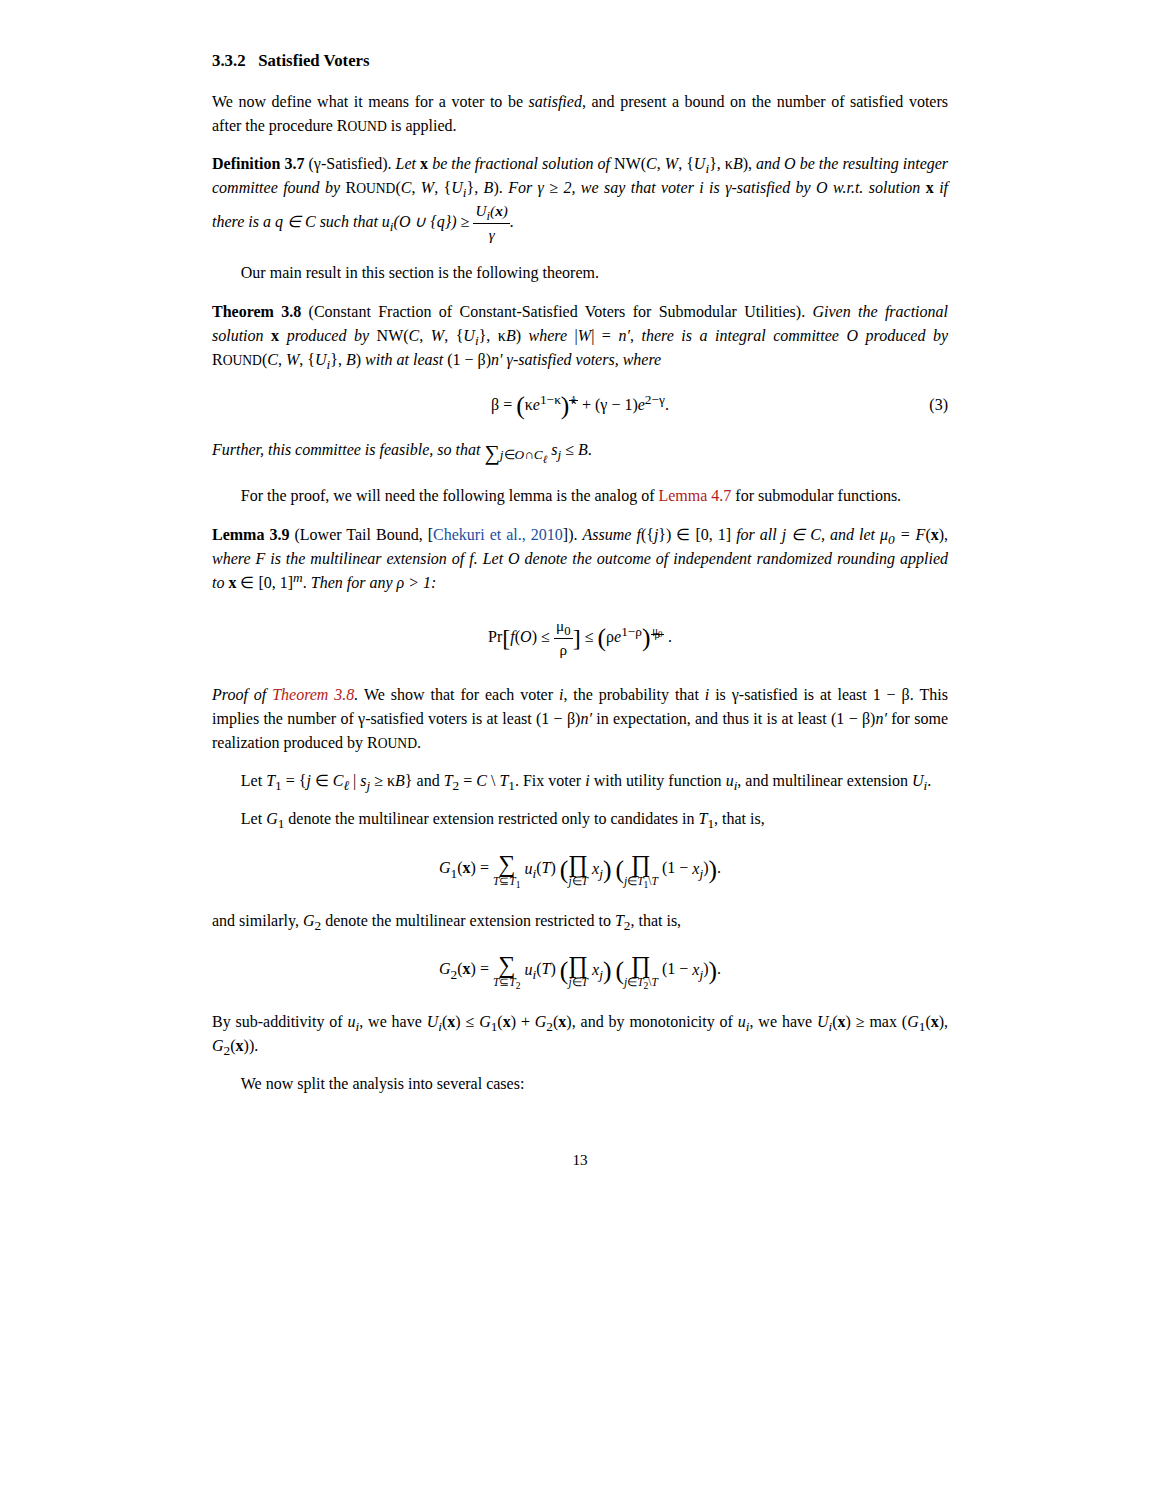3.3.2 Satisfied Voters
We now define what it means for a voter to be satisfied, and present a bound on the number of satisfied voters after the procedure ROUND is applied.
Definition 3.7 (γ-Satisfied). Let x be the fractional solution of NW(C, W, {Ui}, κB), and O be the resulting integer committee found by ROUND(C, W, {Ui}, B). For γ ≥ 2, we say that voter i is γ-satisfied by O w.r.t. solution x if there is a q ∈ C such that ui(O ∪ {q}) ≥ Ui(x) γ.
Our main result in this section is the following theorem.
Theorem 3.8 (Constant Fraction of Constant-Satisfied Voters for Submodular Utilities). Given the fractional solution x produced by NW(C, W, {Ui}, κB) where |W| = n′, there is a integral committee O produced by ROUND(C, W, {Ui}, B) with at least (1 − β)n′ γ-satisfied voters, where
β = (κe1−κ)1 κ + (γ − 1)e2−γ. (3)
Further, this committee is feasible, so that ∑j∈O∩Cℓ sj ≤ B.
For the proof, we will need the following lemma is the analog of Lemma 4.7 for submodular functions.
Lemma 3.9 (Lower Tail Bound, [Chekuri et al., 2010]). Assume f({j}) ∈ [0, 1] for all j ∈ C, and let μ0 = F(x), where F is the multilinear extension of f. Let O denote the outcome of independent randomized rounding applied to x ∈ [0, 1]m. Then for any ρ > 1:
Pr[f(O) ≤ μ0 ρ] ≤ (ρe1−ρ)μ0 ρ .
Proof of Theorem 3.8. We show that for each voter i, the probability that i is γ-satisfied is at least 1 − β. This implies the number of γ-satisfied voters is at least (1 − β)n′ in expectation, and thus it is at least (1 − β)n′ for some realization produced by ROUND.
Let T1 = {j ∈ Cℓ | sj ≥ κB} and T2 = C \ T1. Fix voter i with utility function ui, and multilinear extension Ui.
Let G1 denote the multilinear extension restricted only to candidates in T1, that is,
G1(x) = ∑T⊆T1 ui(T) (∏j∈T xj) (∏j∈T1\T (1 − xj)).
and similarly, G2 denote the multilinear extension restricted to T2, that is,
G2(x) = ∑T⊆T2 ui(T) (∏j∈T xj) (∏j∈T2\T (1 − xj)).
By sub-additivity of ui, we have Ui(x) ≤ G1(x) + G2(x), and by monotonicity of ui, we have Ui(x) ≥ max (G1(x), G2(x)).
We now split the analysis into several cases:
13